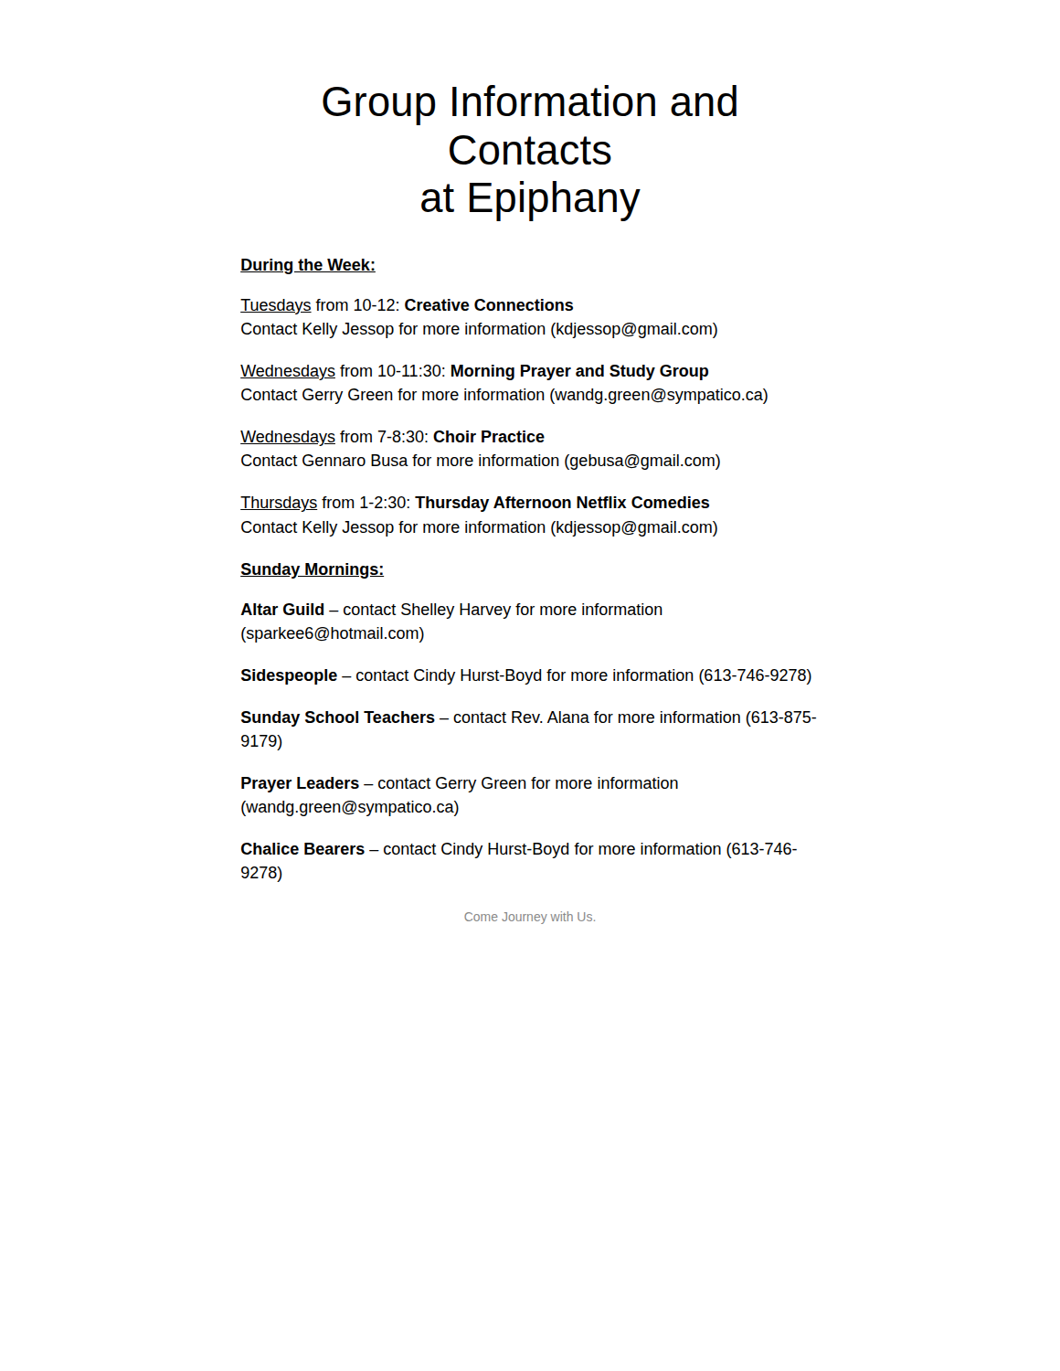Group Information and Contacts
at Epiphany
During the Week:
Tuesdays from 10-12: Creative Connections
Contact Kelly Jessop for more information (kdjessop@gmail.com)
Wednesdays from 10-11:30: Morning Prayer and Study Group
Contact Gerry Green for more information (wandg.green@sympatico.ca)
Wednesdays from 7-8:30: Choir Practice
Contact Gennaro Busa for more information (gebusa@gmail.com)
Thursdays from 1-2:30: Thursday Afternoon Netflix Comedies
Contact Kelly Jessop for more information (kdjessop@gmail.com)
Sunday Mornings:
Altar Guild – contact Shelley Harvey for more information (sparkee6@hotmail.com)
Sidespeople – contact Cindy Hurst-Boyd for more information (613-746-9278)
Sunday School Teachers – contact Rev. Alana for more information (613-875-9179)
Prayer Leaders – contact Gerry Green for more information (wandg.green@sympatico.ca)
Chalice Bearers – contact Cindy Hurst-Boyd for more information (613-746-9278)
Come Journey with Us.